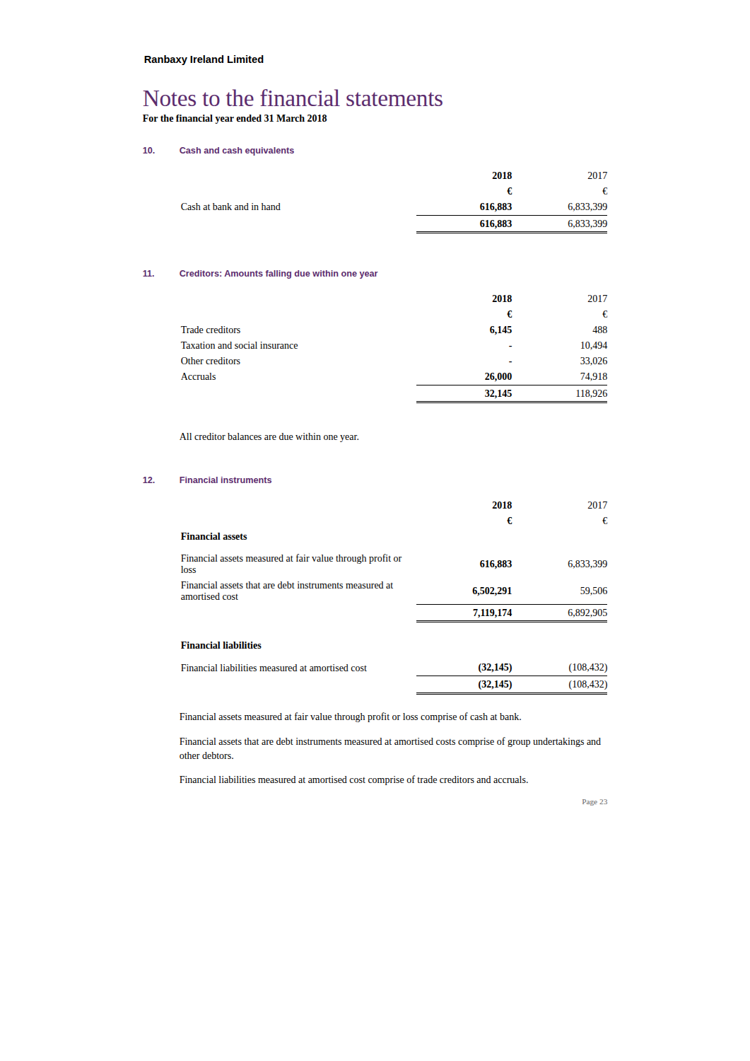Ranbaxy Ireland Limited
Notes to the financial statements
For the financial year ended 31 March 2018
10. Cash and cash equivalents
| | | 2018 | 2017 |
| | | € | € |
| | Cash at bank and in hand | 616,883 | 6,833,399 |
| | | 616,883 | 6,833,399 |
11. Creditors: Amounts falling due within one year
| | | 2018 | 2017 |
| | | € | € |
| | Trade creditors | 6,145 | 488 |
| | Taxation and social insurance | - | 10,494 |
| | Other creditors | - | 33,026 |
| | Accruals | 26,000 | 74,918 |
| | | 32,145 | 118,926 |
All creditor balances are due within one year.
12. Financial instruments
| | | 2018 | 2017 |
| | | € | € |
| | Financial assets | | |
| | Financial assets measured at fair value through profit or loss | 616,883 | 6,833,399 |
| | Financial assets that are debt instruments measured at amortised cost | 6,502,291 | 59,506 |
| | | 7,119,174 | 6,892,905 |
| | Financial liabilities | | |
| | Financial liabilities measured at amortised cost | (32,145) | (108,432) |
| | | (32,145) | (108,432) |
Financial assets measured at fair value through profit or loss comprise of cash at bank.
Financial assets that are debt instruments measured at amortised costs comprise of group undertakings and other debtors.
Financial liabilities measured at amortised cost comprise of trade creditors and accruals.
Page 23